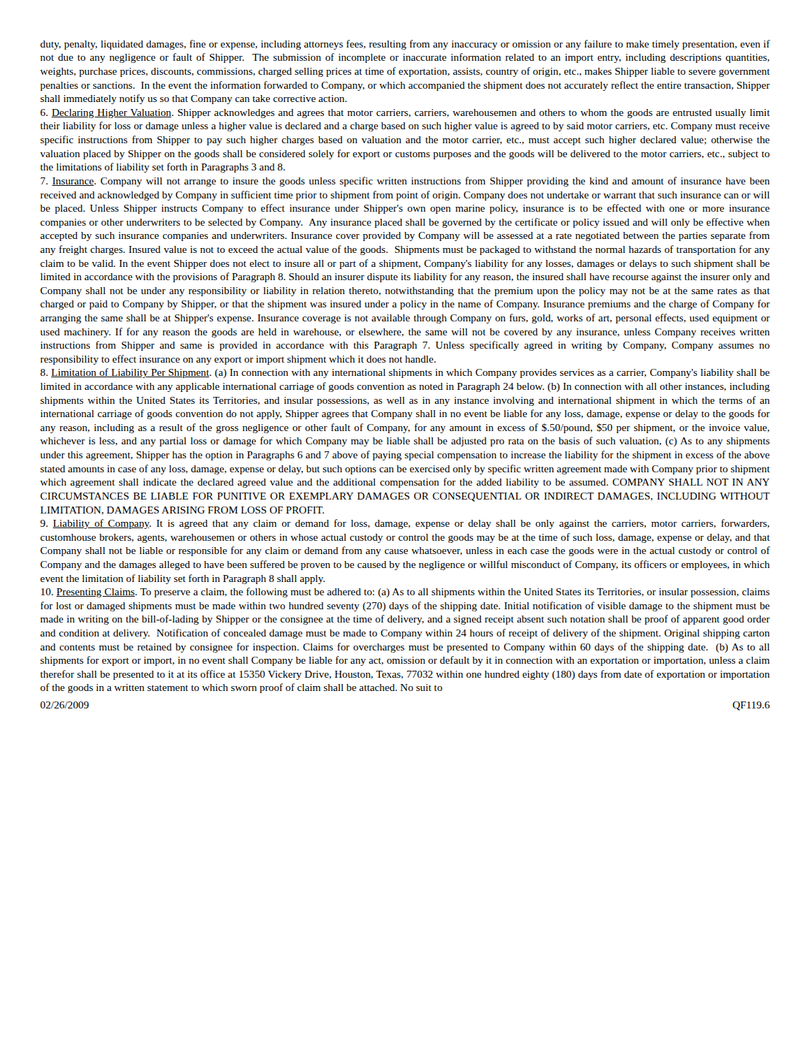duty, penalty, liquidated damages, fine or expense, including attorneys fees, resulting from any inaccuracy or omission or any failure to make timely presentation, even if not due to any negligence or fault of Shipper. The submission of incomplete or inaccurate information related to an import entry, including descriptions quantities, weights, purchase prices, discounts, commissions, charged selling prices at time of exportation, assists, country of origin, etc., makes Shipper liable to severe government penalties or sanctions. In the event the information forwarded to Company, or which accompanied the shipment does not accurately reflect the entire transaction, Shipper shall immediately notify us so that Company can take corrective action.
6. Declaring Higher Valuation. Shipper acknowledges and agrees that motor carriers, carriers, warehousemen and others to whom the goods are entrusted usually limit their liability for loss or damage unless a higher value is declared and a charge based on such higher value is agreed to by said motor carriers, etc. Company must receive specific instructions from Shipper to pay such higher charges based on valuation and the motor carrier, etc., must accept such higher declared value; otherwise the valuation placed by Shipper on the goods shall be considered solely for export or customs purposes and the goods will be delivered to the motor carriers, etc., subject to the limitations of liability set forth in Paragraphs 3 and 8.
7. Insurance. Company will not arrange to insure the goods unless specific written instructions from Shipper providing the kind and amount of insurance have been received and acknowledged by Company in sufficient time prior to shipment from point of origin. Company does not undertake or warrant that such insurance can or will be placed. Unless Shipper instructs Company to effect insurance under Shipper's own open marine policy, insurance is to be effected with one or more insurance companies or other underwriters to be selected by Company. Any insurance placed shall be governed by the certificate or policy issued and will only be effective when accepted by such insurance companies and underwriters. Insurance cover provided by Company will be assessed at a rate negotiated between the parties separate from any freight charges. Insured value is not to exceed the actual value of the goods. Shipments must be packaged to withstand the normal hazards of transportation for any claim to be valid. In the event Shipper does not elect to insure all or part of a shipment, Company's liability for any losses, damages or delays to such shipment shall be limited in accordance with the provisions of Paragraph 8. Should an insurer dispute its liability for any reason, the insured shall have recourse against the insurer only and Company shall not be under any responsibility or liability in relation thereto, notwithstanding that the premium upon the policy may not be at the same rates as that charged or paid to Company by Shipper, or that the shipment was insured under a policy in the name of Company. Insurance premiums and the charge of Company for arranging the same shall be at Shipper's expense. Insurance coverage is not available through Company on furs, gold, works of art, personal effects, used equipment or used machinery. If for any reason the goods are held in warehouse, or elsewhere, the same will not be covered by any insurance, unless Company receives written instructions from Shipper and same is provided in accordance with this Paragraph 7. Unless specifically agreed in writing by Company, Company assumes no responsibility to effect insurance on any export or import shipment which it does not handle.
8. Limitation of Liability Per Shipment. (a) In connection with any international shipments in which Company provides services as a carrier, Company's liability shall be limited in accordance with any applicable international carriage of goods convention as noted in Paragraph 24 below. (b) In connection with all other instances, including shipments within the United States its Territories, and insular possessions, as well as in any instance involving and international shipment in which the terms of an international carriage of goods convention do not apply, Shipper agrees that Company shall in no event be liable for any loss, damage, expense or delay to the goods for any reason, including as a result of the gross negligence or other fault of Company, for any amount in excess of $.50/pound, $50 per shipment, or the invoice value, whichever is less, and any partial loss or damage for which Company may be liable shall be adjusted pro rata on the basis of such valuation, (c) As to any shipments under this agreement, Shipper has the option in Paragraphs 6 and 7 above of paying special compensation to increase the liability for the shipment in excess of the above stated amounts in case of any loss, damage, expense or delay, but such options can be exercised only by specific written agreement made with Company prior to shipment which agreement shall indicate the declared agreed value and the additional compensation for the added liability to be assumed. COMPANY SHALL NOT IN ANY CIRCUMSTANCES BE LIABLE FOR PUNITIVE OR EXEMPLARY DAMAGES OR CONSEQUENTIAL OR INDIRECT DAMAGES, INCLUDING WITHOUT LIMITATION, DAMAGES ARISING FROM LOSS OF PROFIT.
9. Liability of Company. It is agreed that any claim or demand for loss, damage, expense or delay shall be only against the carriers, motor carriers, forwarders, customhouse brokers, agents, warehousemen or others in whose actual custody or control the goods may be at the time of such loss, damage, expense or delay, and that Company shall not be liable or responsible for any claim or demand from any cause whatsoever, unless in each case the goods were in the actual custody or control of Company and the damages alleged to have been suffered be proven to be caused by the negligence or willful misconduct of Company, its officers or employees, in which event the limitation of liability set forth in Paragraph 8 shall apply.
10. Presenting Claims. To preserve a claim, the following must be adhered to: (a) As to all shipments within the United States its Territories, or insular possession, claims for lost or damaged shipments must be made within two hundred seventy (270) days of the shipping date. Initial notification of visible damage to the shipment must be made in writing on the bill-of-lading by Shipper or the consignee at the time of delivery, and a signed receipt absent such notation shall be proof of apparent good order and condition at delivery. Notification of concealed damage must be made to Company within 24 hours of receipt of delivery of the shipment. Original shipping carton and contents must be retained by consignee for inspection. Claims for overcharges must be presented to Company within 60 days of the shipping date. (b) As to all shipments for export or import, in no event shall Company be liable for any act, omission or default by it in connection with an exportation or importation, unless a claim therefor shall be presented to it at its office at 15350 Vickery Drive, Houston, Texas, 77032 within one hundred eighty (180) days from date of exportation or importation of the goods in a written statement to which sworn proof of claim shall be attached. No suit to
02/26/2009 QF119.6